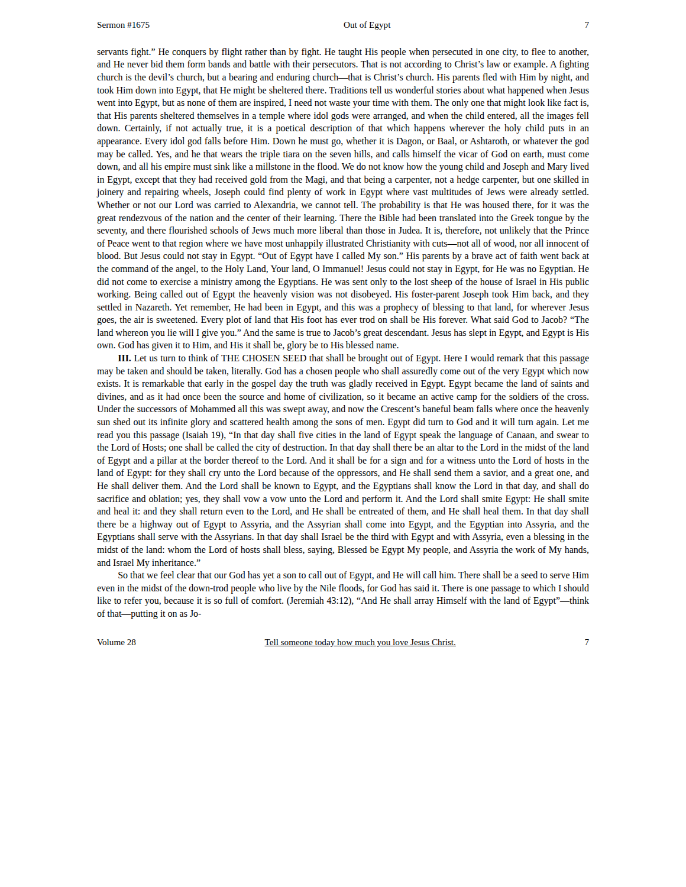Sermon #1675 Out of Egypt 7
servants fight.” He conquers by flight rather than by fight. He taught His people when persecuted in one city, to flee to another, and He never bid them form bands and battle with their persecutors. That is not according to Christ’s law or example. A fighting church is the devil’s church, but a bearing and enduring church—that is Christ’s church. His parents fled with Him by night, and took Him down into Egypt, that He might be sheltered there. Traditions tell us wonderful stories about what happened when Jesus went into Egypt, but as none of them are inspired, I need not waste your time with them. The only one that might look like fact is, that His parents sheltered themselves in a temple where idol gods were arranged, and when the child entered, all the images fell down. Certainly, if not actually true, it is a poetical description of that which happens wherever the holy child puts in an appearance. Every idol god falls before Him. Down he must go, whether it is Dagon, or Baal, or Ashtaroth, or whatever the god may be called. Yes, and he that wears the triple tiara on the seven hills, and calls himself the vicar of God on earth, must come down, and all his empire must sink like a millstone in the flood. We do not know how the young child and Joseph and Mary lived in Egypt, except that they had received gold from the Magi, and that being a carpenter, not a hedge carpenter, but one skilled in joinery and repairing wheels, Joseph could find plenty of work in Egypt where vast multitudes of Jews were already settled. Whether or not our Lord was carried to Alexandria, we cannot tell. The probability is that He was housed there, for it was the great rendezvous of the nation and the center of their learning. There the Bible had been translated into the Greek tongue by the seventy, and there flourished schools of Jews much more liberal than those in Judea. It is, therefore, not unlikely that the Prince of Peace went to that region where we have most unhappily illustrated Christianity with cuts—not all of wood, nor all innocent of blood. But Jesus could not stay in Egypt. “Out of Egypt have I called My son.” His parents by a brave act of faith went back at the command of the angel, to the Holy Land, Your land, O Immanuel! Jesus could not stay in Egypt, for He was no Egyptian. He did not come to exercise a ministry among the Egyptians. He was sent only to the lost sheep of the house of Israel in His public working. Being called out of Egypt the heavenly vision was not disobeyed. His foster-parent Joseph took Him back, and they settled in Nazareth. Yet remember, He had been in Egypt, and this was a prophecy of blessing to that land, for wherever Jesus goes, the air is sweetened. Every plot of land that His foot has ever trod on shall be His forever. What said God to Jacob? “The land whereon you lie will I give you.” And the same is true to Jacob’s great descendant. Jesus has slept in Egypt, and Egypt is His own. God has given it to Him, and His it shall be, glory be to His blessed name.
III. Let us turn to think of THE CHOSEN SEED that shall be brought out of Egypt. Here I would remark that this passage may be taken and should be taken, literally. God has a chosen people who shall assuredly come out of the very Egypt which now exists. It is remarkable that early in the gospel day the truth was gladly received in Egypt. Egypt became the land of saints and divines, and as it had once been the source and home of civilization, so it became an active camp for the soldiers of the cross. Under the successors of Mohammed all this was swept away, and now the Crescent’s baneful beam falls where once the heavenly sun shed out its infinite glory and scattered health among the sons of men. Egypt did turn to God and it will turn again. Let me read you this passage (Isaiah 19), “In that day shall five cities in the land of Egypt speak the language of Canaan, and swear to the Lord of Hosts; one shall be called the city of destruction. In that day shall there be an altar to the Lord in the midst of the land of Egypt and a pillar at the border thereof to the Lord. And it shall be for a sign and for a witness unto the Lord of hosts in the land of Egypt: for they shall cry unto the Lord because of the oppressors, and He shall send them a savior, and a great one, and He shall deliver them. And the Lord shall be known to Egypt, and the Egyptians shall know the Lord in that day, and shall do sacrifice and oblation; yes, they shall vow a vow unto the Lord and perform it. And the Lord shall smite Egypt: He shall smite and heal it: and they shall return even to the Lord, and He shall be entreated of them, and He shall heal them. In that day shall there be a highway out of Egypt to Assyria, and the Assyrian shall come into Egypt, and the Egyptian into Assyria, and the Egyptians shall serve with the Assyrians. In that day shall Israel be the third with Egypt and with Assyria, even a blessing in the midst of the land: whom the Lord of hosts shall bless, saying, Blessed be Egypt My people, and Assyria the work of My hands, and Israel My inheritance.”
So that we feel clear that our God has yet a son to call out of Egypt, and He will call him. There shall be a seed to serve Him even in the midst of the down-trod people who live by the Nile floods, for God has said it. There is one passage to which I should like to refer you, because it is so full of comfort. (Jeremiah 43:12), “And He shall array Himself with the land of Egypt”—think of that—putting it on as Jo-
Volume 28 Tell someone today how much you love Jesus Christ. 7